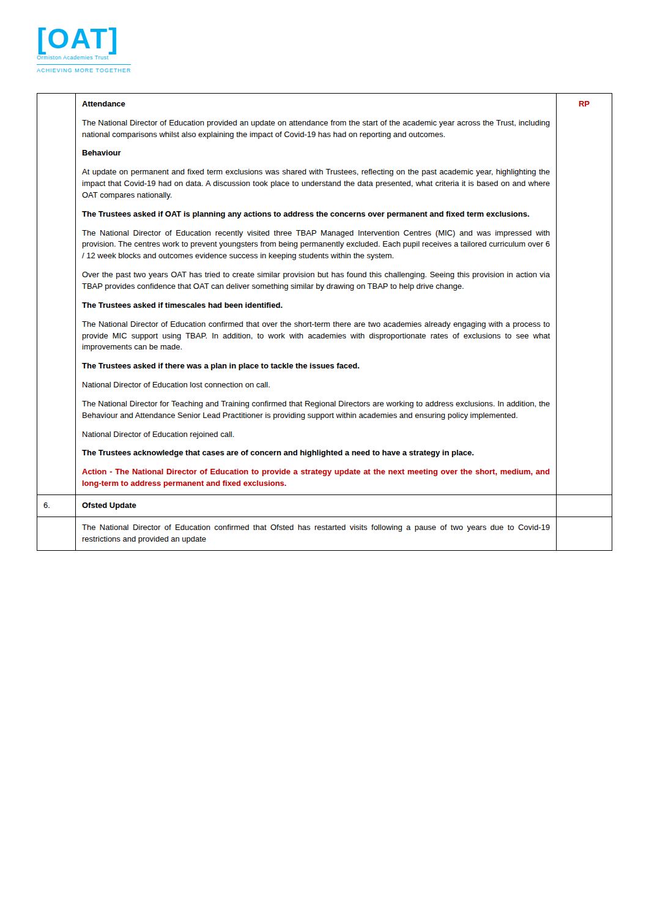[OAT]
Ormiston Academies Trust
ACHIEVING MORE TOGETHER
| | Attendance The National Director of Education provided an update on attendance from the start of the academic year across the Trust, including national comparisons whilst also explaining the impact of Covid-19 has had on reporting and outcomes. Behaviour At update on permanent and fixed term exclusions was shared with Trustees, reflecting on the past academic year, highlighting the impact that Covid-19 had on data. A discussion took place to understand the data presented, what criteria it is based on and where OAT compares nationally. The Trustees asked if OAT is planning any actions to address the concerns over permanent and fixed term exclusions. The National Director of Education recently visited three TBAP Managed Intervention Centres (MIC) and was impressed with provision. The centres work to prevent youngsters from being permanently excluded. Each pupil receives a tailored curriculum over 6 / 12 week blocks and outcomes evidence success in keeping students within the system. Over the past two years OAT has tried to create similar provision but has found this challenging. Seeing this provision in action via TBAP provides confidence that OAT can deliver something similar by drawing on TBAP to help drive change. The Trustees asked if timescales had been identified. The National Director of Education confirmed that over the short-term there are two academies already engaging with a process to provide MIC support using TBAP. In addition, to work with academies with disproportionate rates of exclusions to see what improvements can be made. The Trustees asked if there was a plan in place to tackle the issues faced. National Director of Education lost connection on call. The National Director for Teaching and Training confirmed that Regional Directors are working to address exclusions. In addition, the Behaviour and Attendance Senior Lead Practitioner is providing support within academies and ensuring policy implemented. National Director of Education rejoined call. The Trustees acknowledge that cases are of concern and highlighted a need to have a strategy in place. Action - The National Director of Education to provide a strategy update at the next meeting over the short, medium, and long-term to address permanent and fixed exclusions. | RP |
| 6. | Ofsted Update | |
| | The National Director of Education confirmed that Ofsted has restarted visits following a pause of two years due to Covid-19 restrictions and provided an update | |